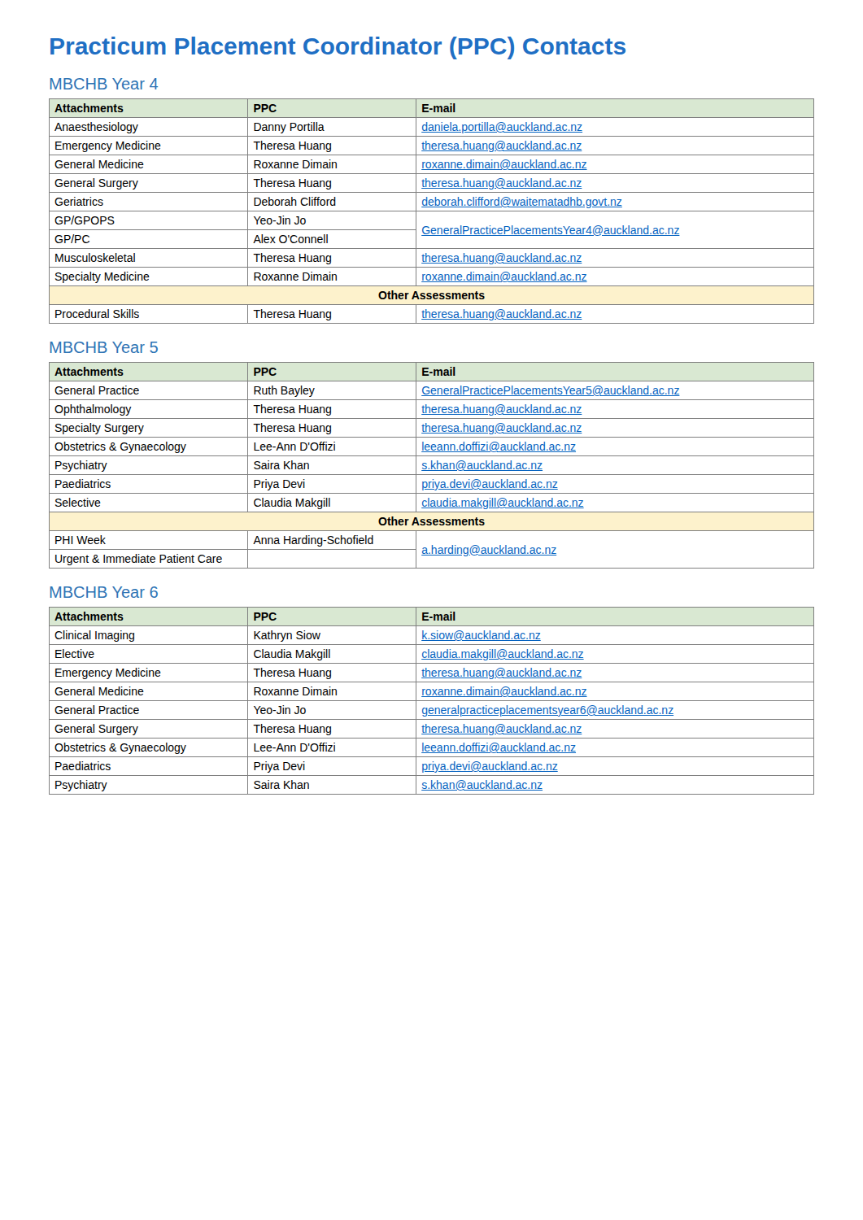Practicum Placement Coordinator (PPC) Contacts
MBCHB Year 4
| Attachments | PPC | E-mail |
| --- | --- | --- |
| Anaesthesiology | Danny Portilla | daniela.portilla@auckland.ac.nz |
| Emergency Medicine | Theresa Huang | theresa.huang@auckland.ac.nz |
| General Medicine | Roxanne Dimain | roxanne.dimain@auckland.ac.nz |
| General Surgery | Theresa Huang | theresa.huang@auckland.ac.nz |
| Geriatrics | Deborah Clifford | deborah.clifford@waitematadhb.govt.nz |
| GP/GPOPS | Yeo-Jin Jo | GeneralPracticePlacementsYear4@auckland.ac.nz |
| GP/PC | Alex O'Connell |
| Musculoskeletal | Theresa Huang | theresa.huang@auckland.ac.nz |
| Specialty Medicine | Roxanne Dimain | roxanne.dimain@auckland.ac.nz |
| Other Assessments |
| Procedural Skills | Theresa Huang | theresa.huang@auckland.ac.nz |
MBCHB Year 5
| Attachments | PPC | E-mail |
| --- | --- | --- |
| General Practice | Ruth Bayley | GeneralPracticePlacementsYear5@auckland.ac.nz |
| Ophthalmology | Theresa Huang | theresa.huang@auckland.ac.nz |
| Specialty Surgery | Theresa Huang | theresa.huang@auckland.ac.nz |
| Obstetrics & Gynaecology | Lee-Ann D'Offizi | leeann.doffizi@auckland.ac.nz |
| Psychiatry | Saira Khan | s.khan@auckland.ac.nz |
| Paediatrics | Priya Devi | priya.devi@auckland.ac.nz |
| Selective | Claudia Makgill | claudia.makgill@auckland.ac.nz |
| Other Assessments |
| PHI Week | Anna Harding-Schofield | a.harding@auckland.ac.nz |
| Urgent & Immediate Patient Care | |
MBCHB Year 6
| Attachments | PPC | E-mail |
| --- | --- | --- |
| Clinical Imaging | Kathryn Siow | k.siow@auckland.ac.nz |
| Elective | Claudia Makgill | claudia.makgill@auckland.ac.nz |
| Emergency Medicine | Theresa Huang | theresa.huang@auckland.ac.nz |
| General Medicine | Roxanne Dimain | roxanne.dimain@auckland.ac.nz |
| General Practice | Yeo-Jin Jo | generalpracticeplacementsyear6@auckland.ac.nz |
| General Surgery | Theresa Huang | theresa.huang@auckland.ac.nz |
| Obstetrics & Gynaecology | Lee-Ann D'Offizi | leeann.doffizi@auckland.ac.nz |
| Paediatrics | Priya Devi | priya.devi@auckland.ac.nz |
| Psychiatry | Saira Khan | s.khan@auckland.ac.nz |